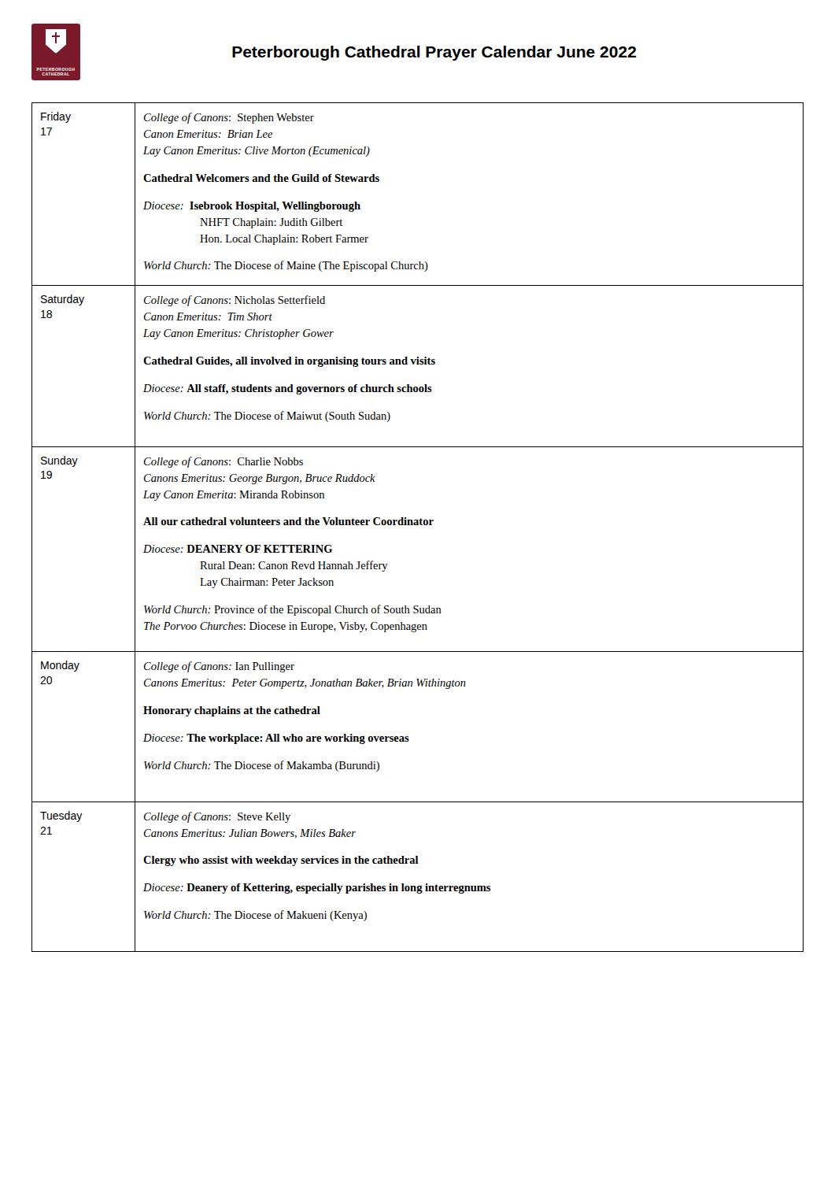PETERBOROUGH
CATHEDRAL
Peterborough Cathedral Prayer Calendar June 2022
| Friday 17 | College of Canons : Stephen Webster Canon Emeritus: Brian Lee Lay Canon Emeritus: Clive Morton (Ecumenical) Cathedral Welcomers and the Guild of Stewards Diocese: Isebrook Hospital, Wellingborough NHFT Chaplain: Judith Gilbert Hon. Local Chaplain: Robert Farmer World Church: The Diocese of Maine (The Episcopal Church) |
| Saturday 18 | College of Canons : Nicholas Setterfield Canon Emeritus: Tim Short Lay Canon Emeritus: Christopher Gower Cathedral Guides, all involved in organising tours and visits Diocese: All staff, students and governors of church schools World Church: The Diocese of Maiwut (South Sudan) |
| Sunday 19 | College of Canons : Charlie Nobbs Canons Emeritus: George Burgon, Bruce Ruddock Lay Canon Emerita : Miranda Robinson All our cathedral volunteers and the Volunteer Coordinator Diocese: DEANERY OF KETTERING Rural Dean: Canon Revd Hannah Jeffery Lay Chairman: Peter Jackson World Church: Province of the Episcopal Church of South Sudan The Porvoo Churches : Diocese in Europe, Visby, Copenhagen |
| Monday 20 | College of Canons: Ian Pullinger Canons Emeritus: Peter Gompertz, Jonathan Baker, Brian Withington Honorary chaplains at the cathedral Diocese: The workplace: All who are working overseas World Church: The Diocese of Makamba (Burundi) |
| Tuesday 21 | College of Canons : Steve Kelly Canons Emeritus: Julian Bowers, Miles Baker Clergy who assist with weekday services in the cathedral Diocese: Deanery of Kettering, especially parishes in long interregnums World Church: The Diocese of Makueni (Kenya) |